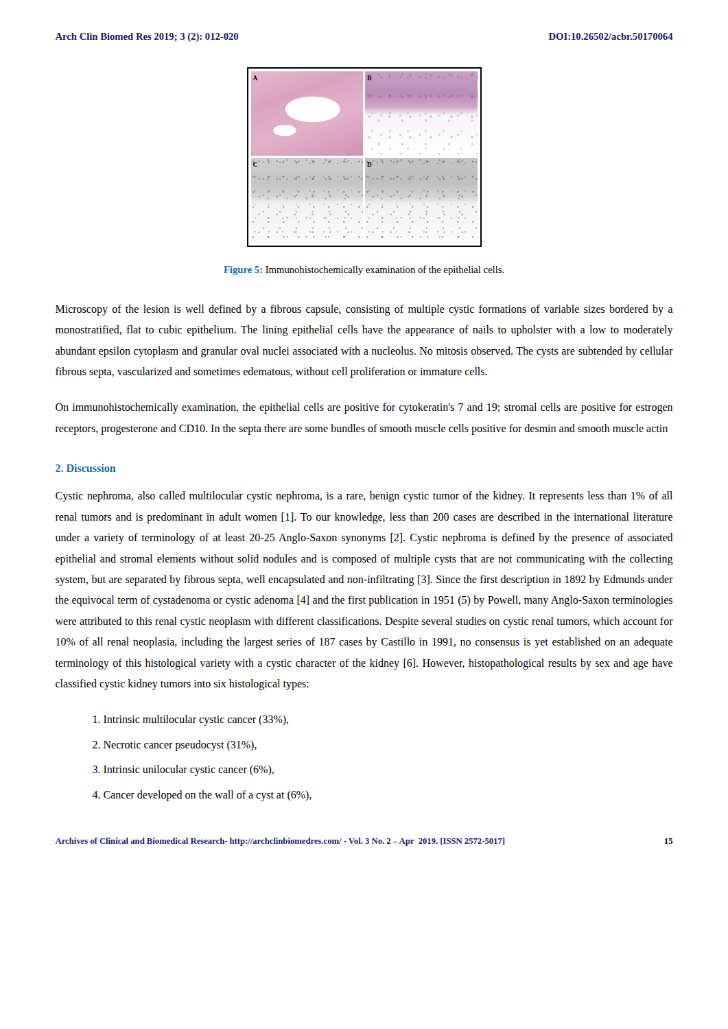Arch Clin Biomed Res 2019; 3 (2): 012-020
DOI:10.26502/acbr.50170064
A
B
C
D
Figure 5: Immunohistochemically examination of the epithelial cells.
Microscopy of the lesion is well defined by a fibrous capsule, consisting of multiple cystic formations of variable sizes bordered by a monostratified, flat to cubic epithelium. The lining epithelial cells have the appearance of nails to upholster with a low to moderately abundant epsilon cytoplasm and granular oval nuclei associated with a nucleolus. No mitosis observed. The cysts are subtended by cellular fibrous septa, vascularized and sometimes edematous, without cell proliferation or immature cells.
On immunohistochemically examination, the epithelial cells are positive for cytokeratin's 7 and 19; stromal cells are positive for estrogen receptors, progesterone and CD10. In the septa there are some bundles of smooth muscle cells positive for desmin and smooth muscle actin
2. Discussion
Cystic nephroma, also called multilocular cystic nephroma, is a rare, benign cystic tumor of the kidney. It represents less than 1% of all renal tumors and is predominant in adult women [1]. To our knowledge, less than 200 cases are described in the international literature under a variety of terminology of at least 20-25 Anglo-Saxon synonyms [2]. Cystic nephroma is defined by the presence of associated epithelial and stromal elements without solid nodules and is composed of multiple cysts that are not communicating with the collecting system, but are separated by fibrous septa, well encapsulated and non-infiltrating [3]. Since the first description in 1892 by Edmunds under the equivocal term of cystadenoma or cystic adenoma [4] and the first publication in 1951 (5) by Powell, many Anglo-Saxon terminologies were attributed to this renal cystic neoplasm with different classifications. Despite several studies on cystic renal tumors, which account for 10% of all renal neoplasia, including the largest series of 187 cases by Castillo in 1991, no consensus is yet established on an adequate terminology of this histological variety with a cystic character of the kidney [6]. However, histopathological results by sex and age have classified cystic kidney tumors into six histological types:
Intrinsic multilocular cystic cancer (33%),
Necrotic cancer pseudocyst (31%),
Intrinsic unilocular cystic cancer (6%),
Cancer developed on the wall of a cyst at (6%),
Archives of Clinical and Biomedical Research- http://archclinbiomedres.com/ - Vol. 3 No. 2 – Apr 2019. [ISSN 2572-5017]
15